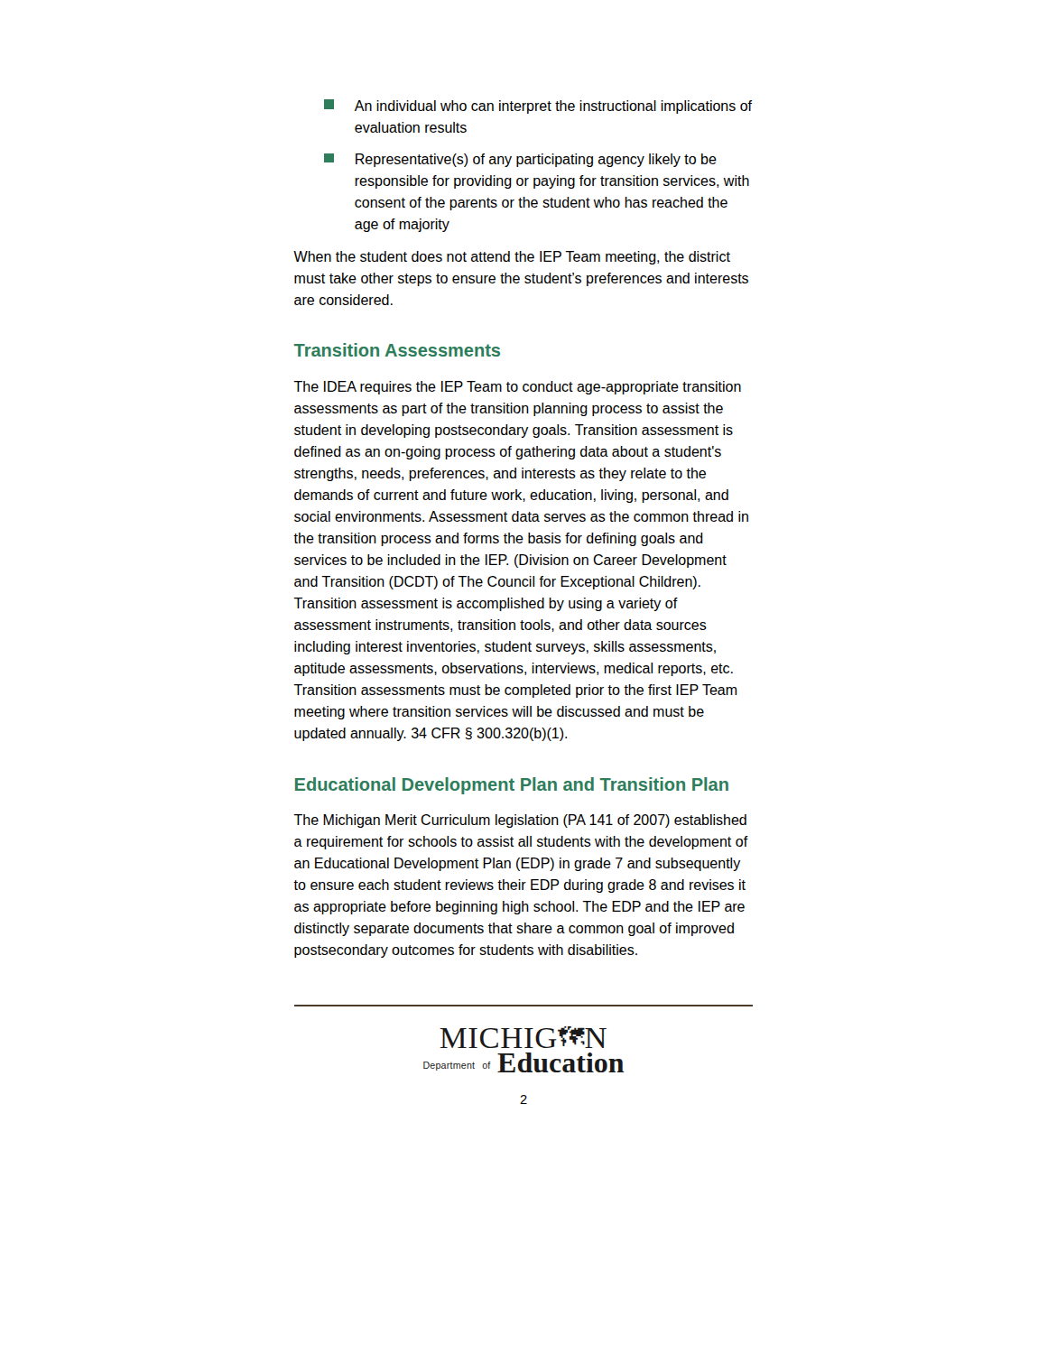An individual who can interpret the instructional implications of evaluation results
Representative(s) of any participating agency likely to be responsible for providing or paying for transition services, with consent of the parents or the student who has reached the age of majority
When the student does not attend the IEP Team meeting, the district must take other steps to ensure the student’s preferences and interests are considered.
Transition Assessments
The IDEA requires the IEP Team to conduct age-appropriate transition assessments as part of the transition planning process to assist the student in developing postsecondary goals. Transition assessment is defined as an on-going process of gathering data about a student's strengths, needs, preferences, and interests as they relate to the demands of current and future work, education, living, personal, and social environments. Assessment data serves as the common thread in the transition process and forms the basis for defining goals and services to be included in the IEP. (Division on Career Development and Transition (DCDT) of The Council for Exceptional Children). Transition assessment is accomplished by using a variety of assessment instruments, transition tools, and other data sources including interest inventories, student surveys, skills assessments, aptitude assessments, observations, interviews, medical reports, etc. Transition assessments must be completed prior to the first IEP Team meeting where transition services will be discussed and must be updated annually. 34 CFR § 300.320(b)(1).
Educational Development Plan and Transition Plan
The Michigan Merit Curriculum legislation (PA 141 of 2007) established a requirement for schools to assist all students with the development of an Educational Development Plan (EDP) in grade 7 and subsequently to ensure each student reviews their EDP during grade 8 and revises it as appropriate before beginning high school. The EDP and the IEP are distinctly separate documents that share a common goal of improved postsecondary outcomes for students with disabilities.
MICHIG🗺N
Department of Education
2